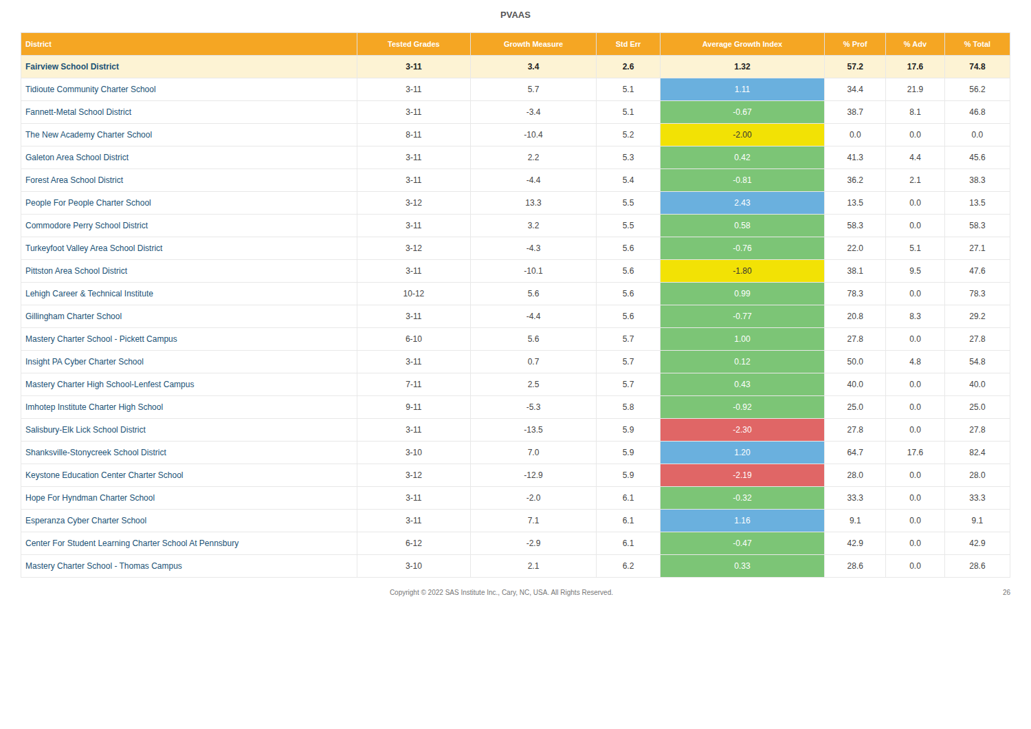PVAAS
| District | Tested Grades | Growth Measure | Std Err | Average Growth Index | % Prof | % Adv | % Total |
| --- | --- | --- | --- | --- | --- | --- | --- |
| Fairview School District | 3-11 | 3.4 | 2.6 | 1.32 | 57.2 | 17.6 | 74.8 |
| Tidioute Community Charter School | 3-11 | 5.7 | 5.1 | 1.11 | 34.4 | 21.9 | 56.2 |
| Fannett-Metal School District | 3-11 | -3.4 | 5.1 | -0.67 | 38.7 | 8.1 | 46.8 |
| The New Academy Charter School | 8-11 | -10.4 | 5.2 | -2.00 | 0.0 | 0.0 | 0.0 |
| Galeton Area School District | 3-11 | 2.2 | 5.3 | 0.42 | 41.3 | 4.4 | 45.6 |
| Forest Area School District | 3-11 | -4.4 | 5.4 | -0.81 | 36.2 | 2.1 | 38.3 |
| People For People Charter School | 3-12 | 13.3 | 5.5 | 2.43 | 13.5 | 0.0 | 13.5 |
| Commodore Perry School District | 3-11 | 3.2 | 5.5 | 0.58 | 58.3 | 0.0 | 58.3 |
| Turkeyfoot Valley Area School District | 3-12 | -4.3 | 5.6 | -0.76 | 22.0 | 5.1 | 27.1 |
| Pittston Area School District | 3-11 | -10.1 | 5.6 | -1.80 | 38.1 | 9.5 | 47.6 |
| Lehigh Career & Technical Institute | 10-12 | 5.6 | 5.6 | 0.99 | 78.3 | 0.0 | 78.3 |
| Gillingham Charter School | 3-11 | -4.4 | 5.6 | -0.77 | 20.8 | 8.3 | 29.2 |
| Mastery Charter School - Pickett Campus | 6-10 | 5.6 | 5.7 | 1.00 | 27.8 | 0.0 | 27.8 |
| Insight PA Cyber Charter School | 3-11 | 0.7 | 5.7 | 0.12 | 50.0 | 4.8 | 54.8 |
| Mastery Charter High School-Lenfest Campus | 7-11 | 2.5 | 5.7 | 0.43 | 40.0 | 0.0 | 40.0 |
| Imhotep Institute Charter High School | 9-11 | -5.3 | 5.8 | -0.92 | 25.0 | 0.0 | 25.0 |
| Salisbury-Elk Lick School District | 3-11 | -13.5 | 5.9 | -2.30 | 27.8 | 0.0 | 27.8 |
| Shanksville-Stonycreek School District | 3-10 | 7.0 | 5.9 | 1.20 | 64.7 | 17.6 | 82.4 |
| Keystone Education Center Charter School | 3-12 | -12.9 | 5.9 | -2.19 | 28.0 | 0.0 | 28.0 |
| Hope For Hyndman Charter School | 3-11 | -2.0 | 6.1 | -0.32 | 33.3 | 0.0 | 33.3 |
| Esperanza Cyber Charter School | 3-11 | 7.1 | 6.1 | 1.16 | 9.1 | 0.0 | 9.1 |
| Center For Student Learning Charter School At Pennsbury | 6-12 | -2.9 | 6.1 | -0.47 | 42.9 | 0.0 | 42.9 |
| Mastery Charter School - Thomas Campus | 3-10 | 2.1 | 6.2 | 0.33 | 28.6 | 0.0 | 28.6 |
Copyright © 2022 SAS Institute Inc., Cary, NC, USA. All Rights Reserved. 26